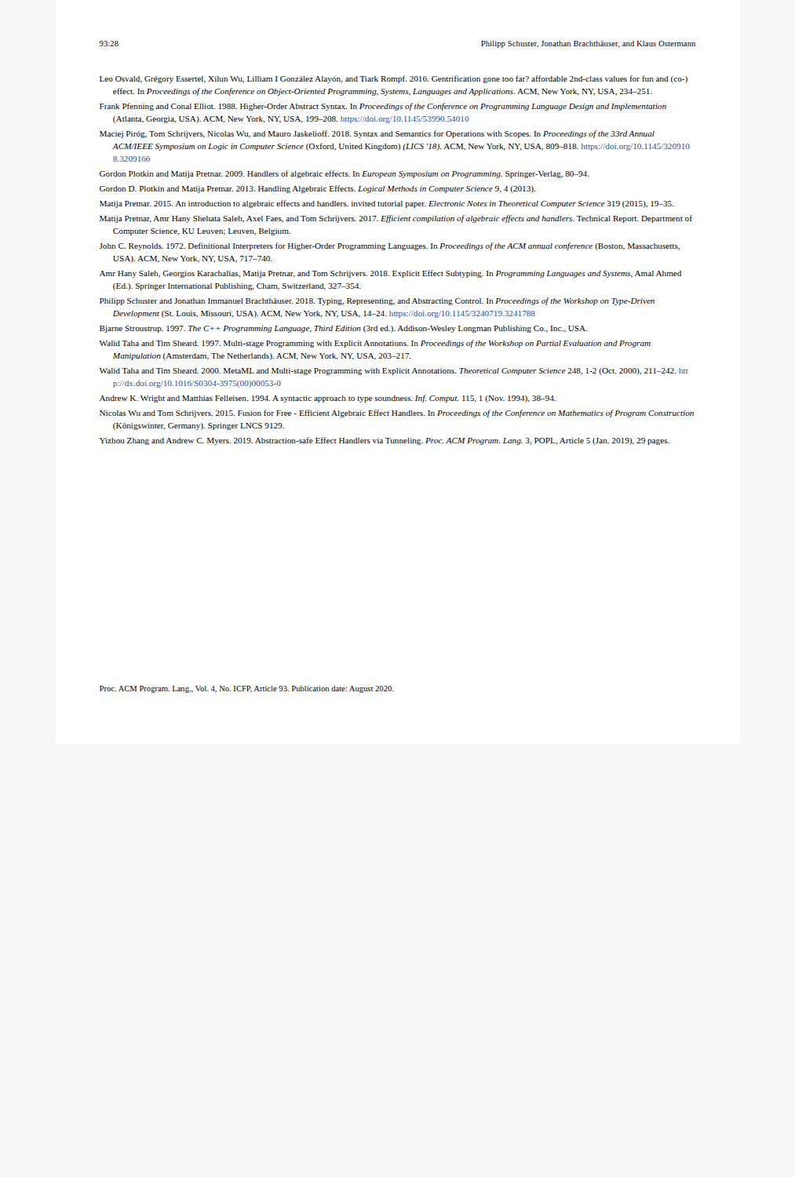93:28 Philipp Schuster, Jonathan Brachthäuser, and Klaus Ostermann
Leo Osvald, Grégory Essertel, Xilun Wu, Lilliam I González Alayón, and Tiark Rompf. 2016. Gentrification gone too far? affordable 2nd-class values for fun and (co-) effect. In Proceedings of the Conference on Object-Oriented Programming, Systems, Languages and Applications. ACM, New York, NY, USA, 234–251.
Frank Pfenning and Conal Elliot. 1988. Higher-Order Abstract Syntax. In Proceedings of the Conference on Programming Language Design and Implementation (Atlanta, Georgia, USA). ACM, New York, NY, USA, 199–208. https://doi.org/10.1145/53990.54010
Maciej Piróg, Tom Schrijvers, Nicolas Wu, and Mauro Jaskelioff. 2018. Syntax and Semantics for Operations with Scopes. In Proceedings of the 33rd Annual ACM/IEEE Symposium on Logic in Computer Science (Oxford, United Kingdom) (LICS '18). ACM, New York, NY, USA, 809–818. https://doi.org/10.1145/3209108.3209166
Gordon Plotkin and Matija Pretnar. 2009. Handlers of algebraic effects. In European Symposium on Programming. Springer-Verlag, 80–94.
Gordon D. Plotkin and Matija Pretnar. 2013. Handling Algebraic Effects. Logical Methods in Computer Science 9, 4 (2013).
Matija Pretnar. 2015. An introduction to algebraic effects and handlers. invited tutorial paper. Electronic Notes in Theoretical Computer Science 319 (2015), 19–35.
Matija Pretnar, Amr Hany Shehata Saleh, Axel Faes, and Tom Schrijvers. 2017. Efficient compilation of algebraic effects and handlers. Technical Report. Department of Computer Science, KU Leuven; Leuven, Belgium.
John C. Reynolds. 1972. Definitional Interpreters for Higher-Order Programming Languages. In Proceedings of the ACM annual conference (Boston, Massachusetts, USA). ACM, New York, NY, USA, 717–740.
Amr Hany Saleh, Georgios Karachalias, Matija Pretnar, and Tom Schrijvers. 2018. Explicit Effect Subtyping. In Programming Languages and Systems, Amal Ahmed (Ed.). Springer International Publishing, Cham, Switzerland, 327–354.
Philipp Schuster and Jonathan Immanuel Brachthäuser. 2018. Typing, Representing, and Abstracting Control. In Proceedings of the Workshop on Type-Driven Development (St. Louis, Missouri, USA). ACM, New York, NY, USA, 14–24. https://doi.org/10.1145/3240719.3241788
Bjarne Stroustrup. 1997. The C++ Programming Language, Third Edition (3rd ed.). Addison-Wesley Longman Publishing Co., Inc., USA.
Walid Taha and Tim Sheard. 1997. Multi-stage Programming with Explicit Annotations. In Proceedings of the Workshop on Partial Evaluation and Program Manipulation (Amsterdam, The Netherlands). ACM, New York, NY, USA, 203–217.
Walid Taha and Tim Sheard. 2000. MetaML and Multi-stage Programming with Explicit Annotations. Theoretical Computer Science 248, 1-2 (Oct. 2000), 211–242. http://dx.doi.org/10.1016/S0304-3975(00)00053-0
Andrew K. Wright and Matthias Felleisen. 1994. A syntactic approach to type soundness. Inf. Comput. 115, 1 (Nov. 1994), 38–94.
Nicolas Wu and Tom Schrijvers. 2015. Fusion for Free - Efficient Algebraic Effect Handlers. In Proceedings of the Conference on Mathematics of Program Construction (Königswinter, Germany). Springer LNCS 9129.
Yizhou Zhang and Andrew C. Myers. 2019. Abstraction-safe Effect Handlers via Tunneling. Proc. ACM Program. Lang. 3, POPL, Article 5 (Jan. 2019), 29 pages.
Proc. ACM Program. Lang., Vol. 4, No. ICFP, Article 93. Publication date: August 2020.